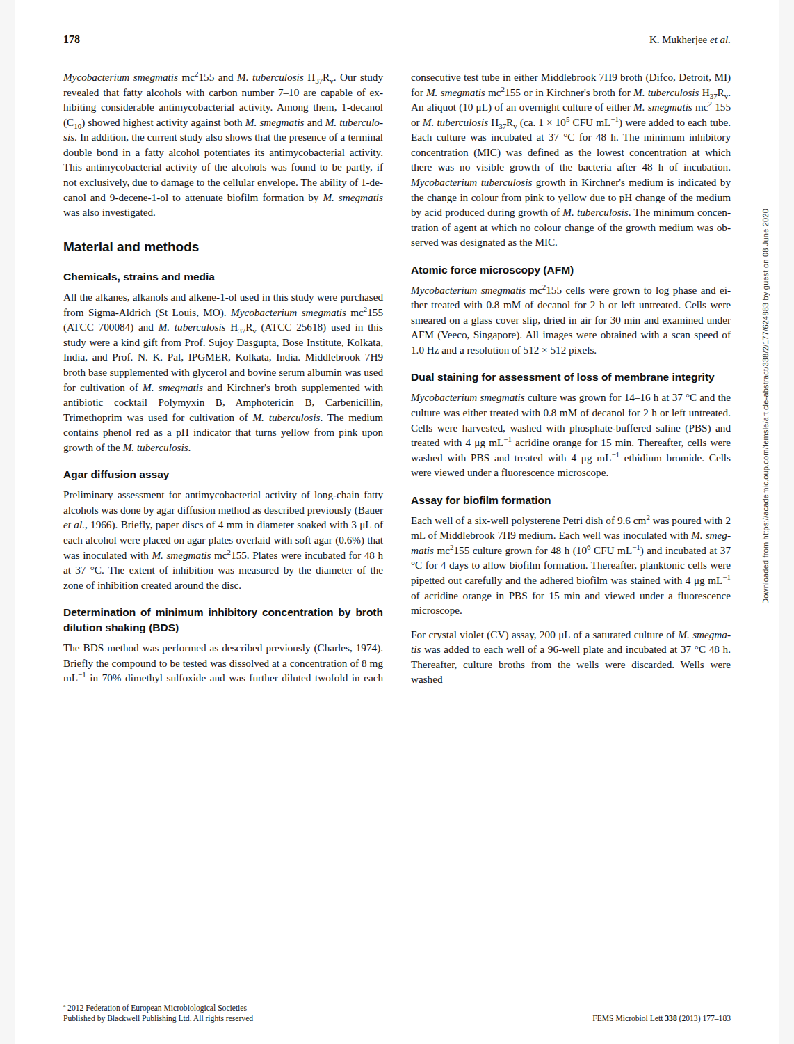178
K. Mukherjee et al.
Downloaded from https://academic.oup.com/femsle/article-abstract/338/2/177/624883 by guest on 08 June 2020
Mycobacterium smegmatis mc2155 and M. tuberculosis H37Rv. Our study revealed that fatty alcohols with carbon number 7–10 are capable of exhibiting considerable antimycobacterial activity. Among them, 1-decanol (C10) showed highest activity against both M. smegmatis and M. tuberculosis. In addition, the current study also shows that the presence of a terminal double bond in a fatty alcohol potentiates its antimycobacterial activity. This antimycobacterial activity of the alcohols was found to be partly, if not exclusively, due to damage to the cellular envelope. The ability of 1-decanol and 9-decene-1-ol to attenuate biofilm formation by M. smegmatis was also investigated.
Material and methods
Chemicals, strains and media
All the alkanes, alkanols and alkene-1-ol used in this study were purchased from Sigma-Aldrich (St Louis, MO). Mycobacterium smegmatis mc2155 (ATCC 700084) and M. tuberculosis H37Rv (ATCC 25618) used in this study were a kind gift from Prof. Sujoy Dasgupta, Bose Institute, Kolkata, India, and Prof. N. K. Pal, IPGMER, Kolkata, India. Middlebrook 7H9 broth base supplemented with glycerol and bovine serum albumin was used for cultivation of M. smegmatis and Kirchner's broth supplemented with antibiotic cocktail Polymyxin B, Amphotericin B, Carbenicillin, Trimethoprim was used for cultivation of M. tuberculosis. The medium contains phenol red as a pH indicator that turns yellow from pink upon growth of the M. tuberculosis.
Agar diffusion assay
Preliminary assessment for antimycobacterial activity of long-chain fatty alcohols was done by agar diffusion method as described previously (Bauer et al., 1966). Briefly, paper discs of 4 mm in diameter soaked with 3 μL of each alcohol were placed on agar plates overlaid with soft agar (0.6%) that was inoculated with M. smegmatis mc2155. Plates were incubated for 48 h at 37 °C. The extent of inhibition was measured by the diameter of the zone of inhibition created around the disc.
Determination of minimum inhibitory concentration by broth dilution shaking (BDS)
The BDS method was performed as described previously (Charles, 1974). Briefly the compound to be tested was dissolved at a concentration of 8 mg mL−1 in 70% dimethyl sulfoxide and was further diluted twofold in each consecutive test tube in either Middlebrook 7H9 broth (Difco, Detroit, MI) for M. smegmatis mc2155 or in Kirchner's broth for M. tuberculosis H37Rv. An aliquot (10 μL) of an overnight culture of either M. smegmatis mc2 155 or M. tuberculosis H37Rv (ca. 1 × 105 CFU mL−1) were added to each tube. Each culture was incubated at 37 °C for 48 h. The minimum inhibitory concentration (MIC) was defined as the lowest concentration at which there was no visible growth of the bacteria after 48 h of incubation. Mycobacterium tuberculosis growth in Kirchner's medium is indicated by the change in colour from pink to yellow due to pH change of the medium by acid produced during growth of M. tuberculosis. The minimum concentration of agent at which no colour change of the growth medium was observed was designated as the MIC.
Atomic force microscopy (AFM)
Mycobacterium smegmatis mc2155 cells were grown to log phase and either treated with 0.8 mM of decanol for 2 h or left untreated. Cells were smeared on a glass cover slip, dried in air for 30 min and examined under AFM (Veeco, Singapore). All images were obtained with a scan speed of 1.0 Hz and a resolution of 512 × 512 pixels.
Dual staining for assessment of loss of membrane integrity
Mycobacterium smegmatis culture was grown for 14–16 h at 37 °C and the culture was either treated with 0.8 mM of decanol for 2 h or left untreated. Cells were harvested, washed with phosphate-buffered saline (PBS) and treated with 4 μg mL−1 acridine orange for 15 min. Thereafter, cells were washed with PBS and treated with 4 μg mL−1 ethidium bromide. Cells were viewed under a fluorescence microscope.
Assay for biofilm formation
Each well of a six-well polysterene Petri dish of 9.6 cm2 was poured with 2 mL of Middlebrook 7H9 medium. Each well was inoculated with M. smegmatis mc2155 culture grown for 48 h (106 CFU mL−1) and incubated at 37 °C for 4 days to allow biofilm formation. Thereafter, planktonic cells were pipetted out carefully and the adhered biofilm was stained with 4 μg mL−1 of acridine orange in PBS for 15 min and viewed under a fluorescence microscope.
For crystal violet (CV) assay, 200 μL of a saturated culture of M. smegmatis was added to each well of a 96-well plate and incubated at 37 °C 48 h. Thereafter, culture broths from the wells were discarded. Wells were washed
ª 2012 Federation of European Microbiological Societies
Published by Blackwell Publishing Ltd. All rights reserved
FEMS Microbiol Lett 338 (2013) 177–183